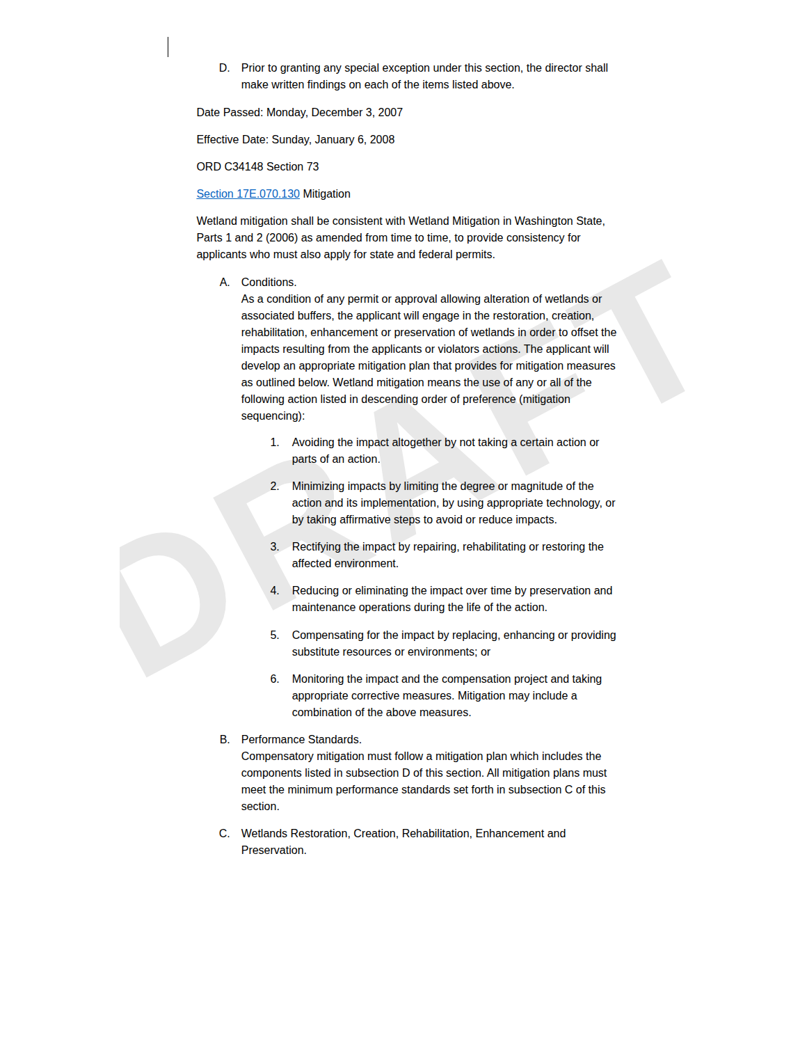DRAFT
Prior to granting any special exception under this section, the director shall make written findings on each of the items listed above.
Date Passed: Monday, December 3, 2007
Effective Date: Sunday, January 6, 2008
ORD C34148 Section 73
Section 17E.070.130 Mitigation
Wetland mitigation shall be consistent with Wetland Mitigation in Washington State, Parts 1 and 2 (2006) as amended from time to time, to provide consistency for applicants who must also apply for state and federal permits.
Conditions. As a condition of any permit or approval allowing alteration of wetlands or associated buffers, the applicant will engage in the restoration, creation, rehabilitation, enhancement or preservation of wetlands in order to offset the impacts resulting from the applicants or violators actions. The applicant will develop an appropriate mitigation plan that provides for mitigation measures as outlined below. Wetland mitigation means the use of any or all of the following action listed in descending order of preference (mitigation sequencing):
Avoiding the impact altogether by not taking a certain action or parts of an action.
Minimizing impacts by limiting the degree or magnitude of the action and its implementation, by using appropriate technology, or by taking affirmative steps to avoid or reduce impacts.
Rectifying the impact by repairing, rehabilitating or restoring the affected environment.
Reducing or eliminating the impact over time by preservation and maintenance operations during the life of the action.
Compensating for the impact by replacing, enhancing or providing substitute resources or environments; or
Monitoring the impact and the compensation project and taking appropriate corrective measures. Mitigation may include a combination of the above measures.
Performance Standards. Compensatory mitigation must follow a mitigation plan which includes the components listed in subsection D of this section. All mitigation plans must meet the minimum performance standards set forth in subsection C of this section.
Wetlands Restoration, Creation, Rehabilitation, Enhancement and Preservation.